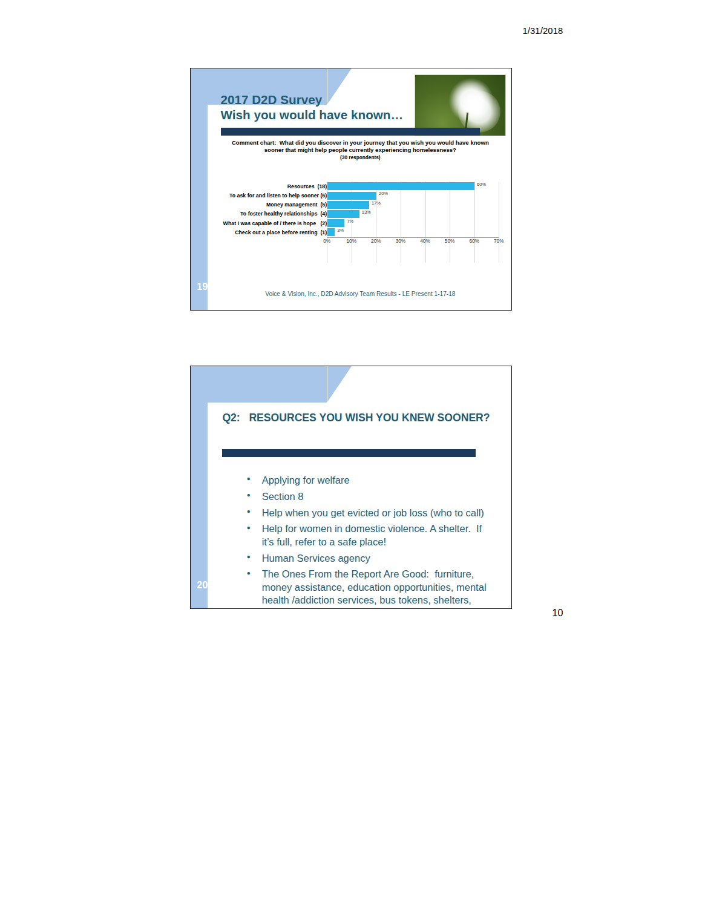1/31/2018
19
2017 D2D Survey
Wish you would have known…
Comment chart: What did you discover in your journey that you wish you would have known sooner that might help people currently experiencing homelessness? (30 respondents)
| Resources (18) | 60% |
| To ask for and listen to help sooner (6) | 20% |
| Money management (5) | 17% |
| To foster healthy relationships (4) | 13% |
| What I was capable of / there is hope (2) | 7% |
| Check out a place before renting (1) | 3% |
0% 10% 20% 30% 40% 50% 60% 70%
Voice & Vision, Inc., D2D Advisory Team Results - LE Present 1-17-18
20
Q2: RESOURCES YOU WISH YOU KNEW SOONER?
Applying for welfare
Section 8
Help when you get evicted or job loss (who to call)
Help for women in domestic violence. A shelter. If it’s full, refer to a safe place!
Human Services agency
The Ones From the Report Are Good: furniture, money assistance, education opportunities, mental health /addiction services, bus tokens, shelters, domestic violence help, and help finding a job
10